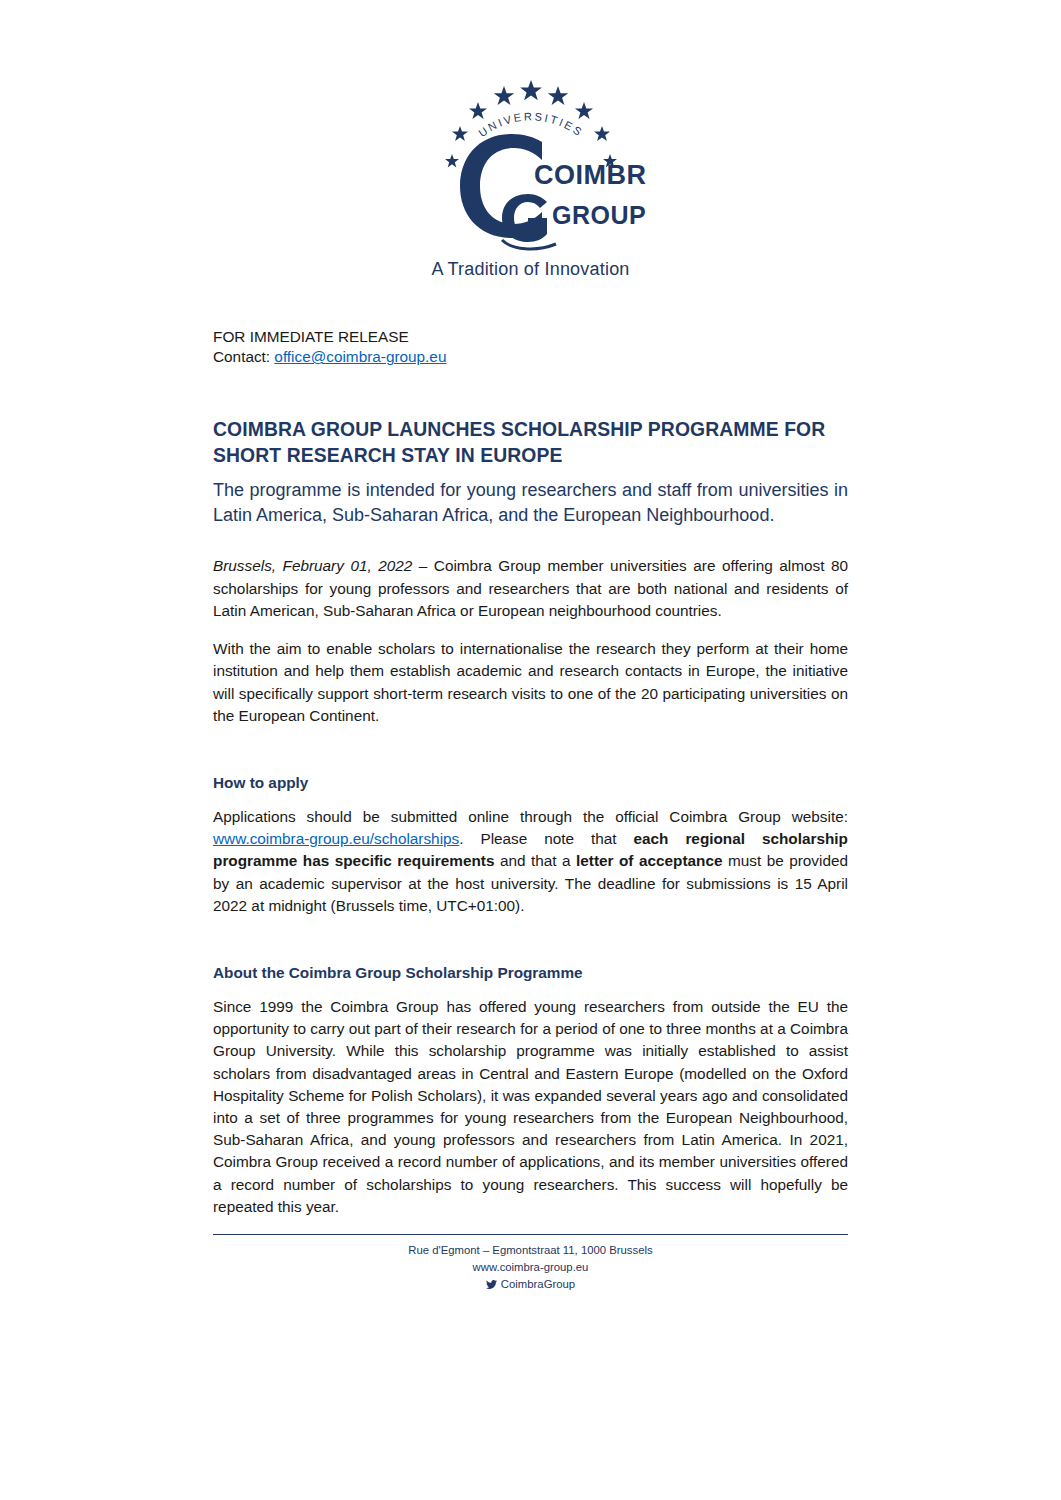UNIVERSITIES COIMBRA GROUP
A Tradition of Innovation
FOR IMMEDIATE RELEASE
Contact: office@coimbra-group.eu
COIMBRA GROUP LAUNCHES SCHOLARSHIP PROGRAMME FOR SHORT RESEARCH STAY IN EUROPE
The programme is intended for young researchers and staff from universities in Latin America, Sub-Saharan Africa, and the European Neighbourhood.
Brussels, February 01, 2022 – Coimbra Group member universities are offering almost 80 scholarships for young professors and researchers that are both national and residents of Latin American, Sub-Saharan Africa or European neighbourhood countries.
With the aim to enable scholars to internationalise the research they perform at their home institution and help them establish academic and research contacts in Europe, the initiative will specifically support short-term research visits to one of the 20 participating universities on the European Continent.
How to apply
Applications should be submitted online through the official Coimbra Group website: www.coimbra-group.eu/scholarships. Please note that each regional scholarship programme has specific requirements and that a letter of acceptance must be provided by an academic supervisor at the host university. The deadline for submissions is 15 April 2022 at midnight (Brussels time, UTC+01:00).
About the Coimbra Group Scholarship Programme
Since 1999 the Coimbra Group has offered young researchers from outside the EU the opportunity to carry out part of their research for a period of one to three months at a Coimbra Group University. While this scholarship programme was initially established to assist scholars from disadvantaged areas in Central and Eastern Europe (modelled on the Oxford Hospitality Scheme for Polish Scholars), it was expanded several years ago and consolidated into a set of three programmes for young researchers from the European Neighbourhood, Sub-Saharan Africa, and young professors and researchers from Latin America. In 2021, Coimbra Group received a record number of applications, and its member universities offered a record number of scholarships to young researchers. This success will hopefully be repeated this year.
Rue d'Egmont – Egmontstraat 11, 1000 Brussels
www.coimbra-group.eu
CoimbraGroup